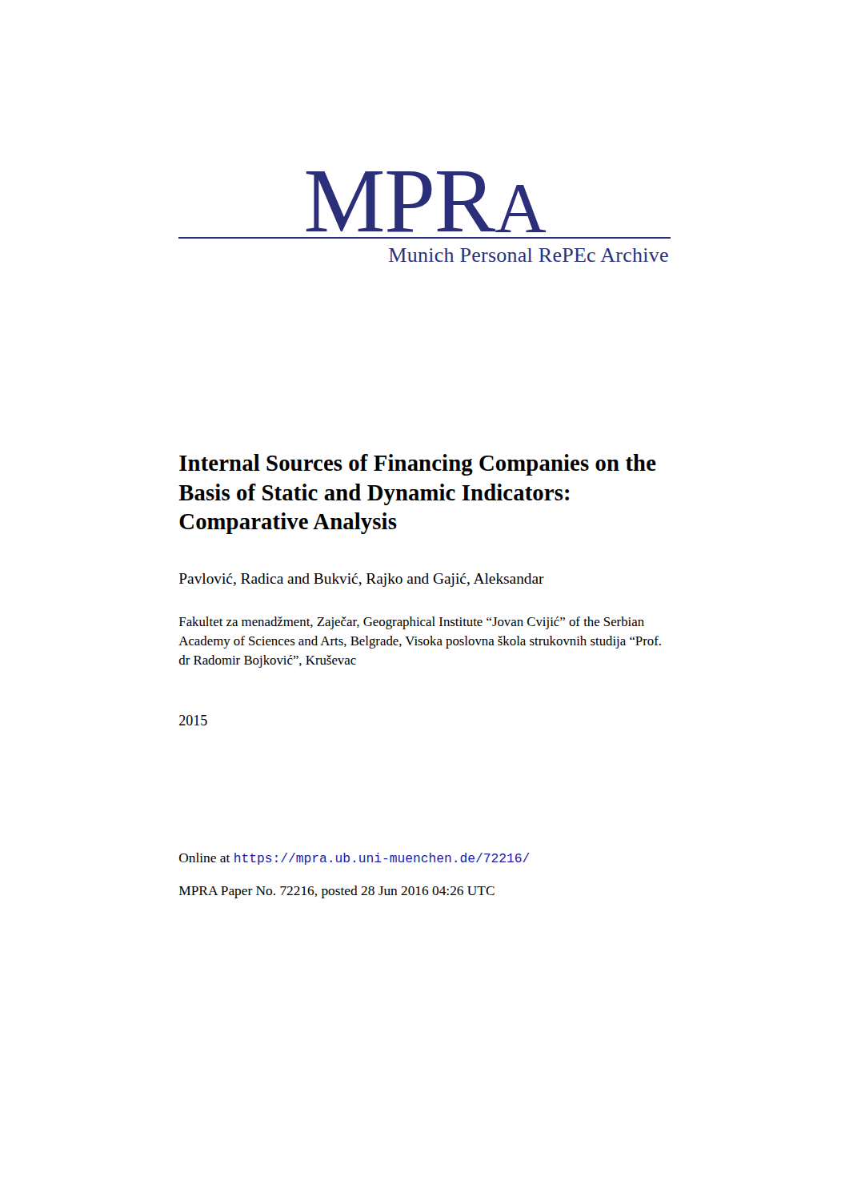MPRA
Munich Personal RePEc Archive
Internal Sources of Financing Companies on the Basis of Static and Dynamic Indicators: Comparative Analysis
Pavlović, Radica and Bukvić, Rajko and Gajić, Aleksandar
Fakultet za menadžment, Zaječar, Geographical Institute “Jovan Cvijić” of the Serbian Academy of Sciences and Arts, Belgrade, Visoka poslovna škola strukovnih studija “Prof. dr Radomir Bojković”, Kruševac
2015
Online at https://mpra.ub.uni-muenchen.de/72216/
MPRA Paper No. 72216, posted 28 Jun 2016 04:26 UTC